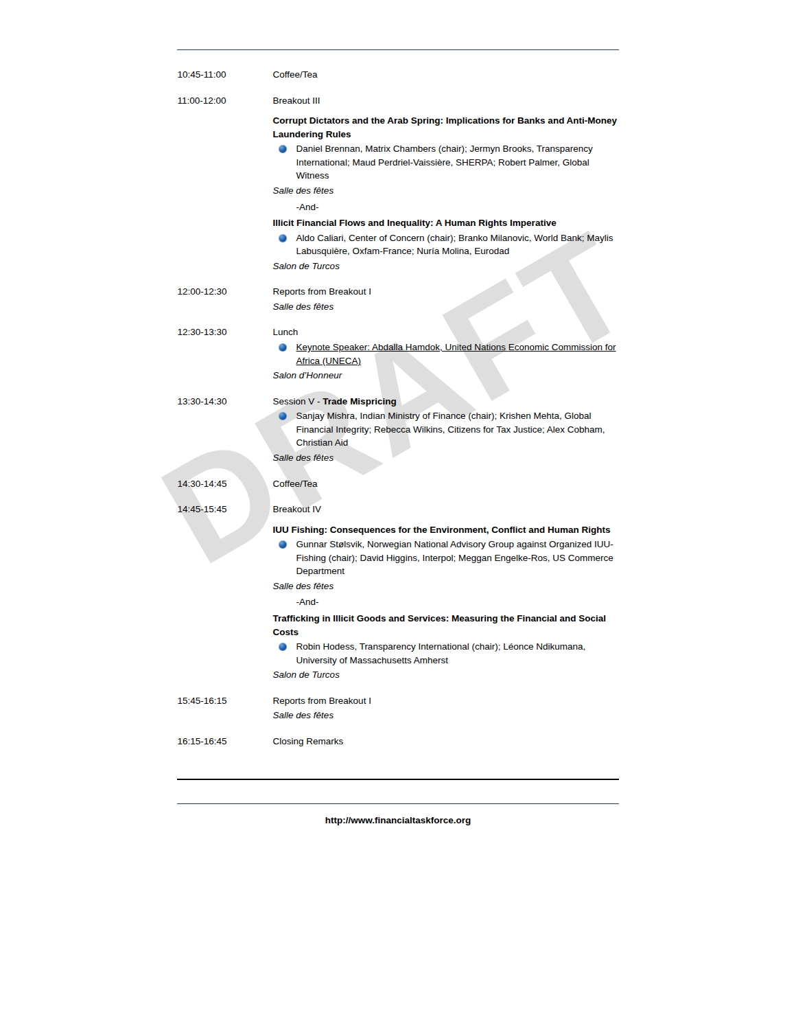DRAFT
| 10:45-11:00 | Coffee/Tea |
| 11:00-12:00 | Breakout III Corrupt Dictators and the Arab Spring: Implications for Banks and Anti-Money Laundering Rules Daniel Brennan, Matrix Chambers (chair); Jermyn Brooks, Transparency International; Maud Perdriel-Vaissière, SHERPA; Robert Palmer, Global Witness Salle des fêtes -And- Illicit Financial Flows and Inequality: A Human Rights Imperative Aldo Caliari, Center of Concern (chair); Branko Milanovic, World Bank; Maylis Labusquière, Oxfam-France; Nuría Molina, Eurodad Salon de Turcos |
| 12:00-12:30 | Reports from Breakout I Salle des fêtes |
| 12:30-13:30 | Lunch Keynote Speaker: Abdalla Hamdok, United Nations Economic Commission for Africa (UNECA) Salon d’Honneur |
| 13:30-14:30 | Session V - Trade Mispricing Sanjay Mishra, Indian Ministry of Finance (chair); Krishen Mehta, Global Financial Integrity; Rebecca Wilkins, Citizens for Tax Justice; Alex Cobham, Christian Aid Salle des fêtes |
| 14:30-14:45 | Coffee/Tea |
| 14:45-15:45 | Breakout IV IUU Fishing: Consequences for the Environment, Conflict and Human Rights Gunnar Stølsvik, Norwegian National Advisory Group against Organized IUU-Fishing (chair); David Higgins, Interpol; Meggan Engelke-Ros, US Commerce Department Salle des fêtes -And- Trafficking in Illicit Goods and Services: Measuring the Financial and Social Costs Robin Hodess, Transparency International (chair); Léonce Ndikumana, University of Massachusetts Amherst Salon de Turcos |
| 15:45-16:15 | Reports from Breakout I Salle des fêtes |
| 16:15-16:45 | Closing Remarks |
http://www.financialtaskforce.org